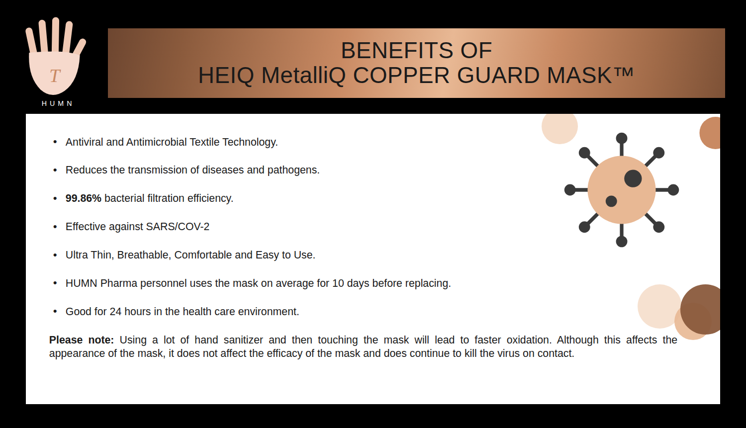T
HUMN
BENEFITS OF
HEIQ MetalliQ COPPER GUARD MASK™
Antiviral and Antimicrobial Textile Technology.
Reduces the transmission of diseases and pathogens.
99.86% bacterial filtration efficiency.
Effective against SARS/COV-2
Ultra Thin, Breathable, Comfortable and Easy to Use.
HUMN Pharma personnel uses the mask on average for 10 days before replacing.
Good for 24 hours in the health care environment.
Please note: Using a lot of hand sanitizer and then touching the mask will lead to faster oxidation. Although this affects the appearance of the mask, it does not affect the efficacy of the mask and does continue to kill the virus on contact.